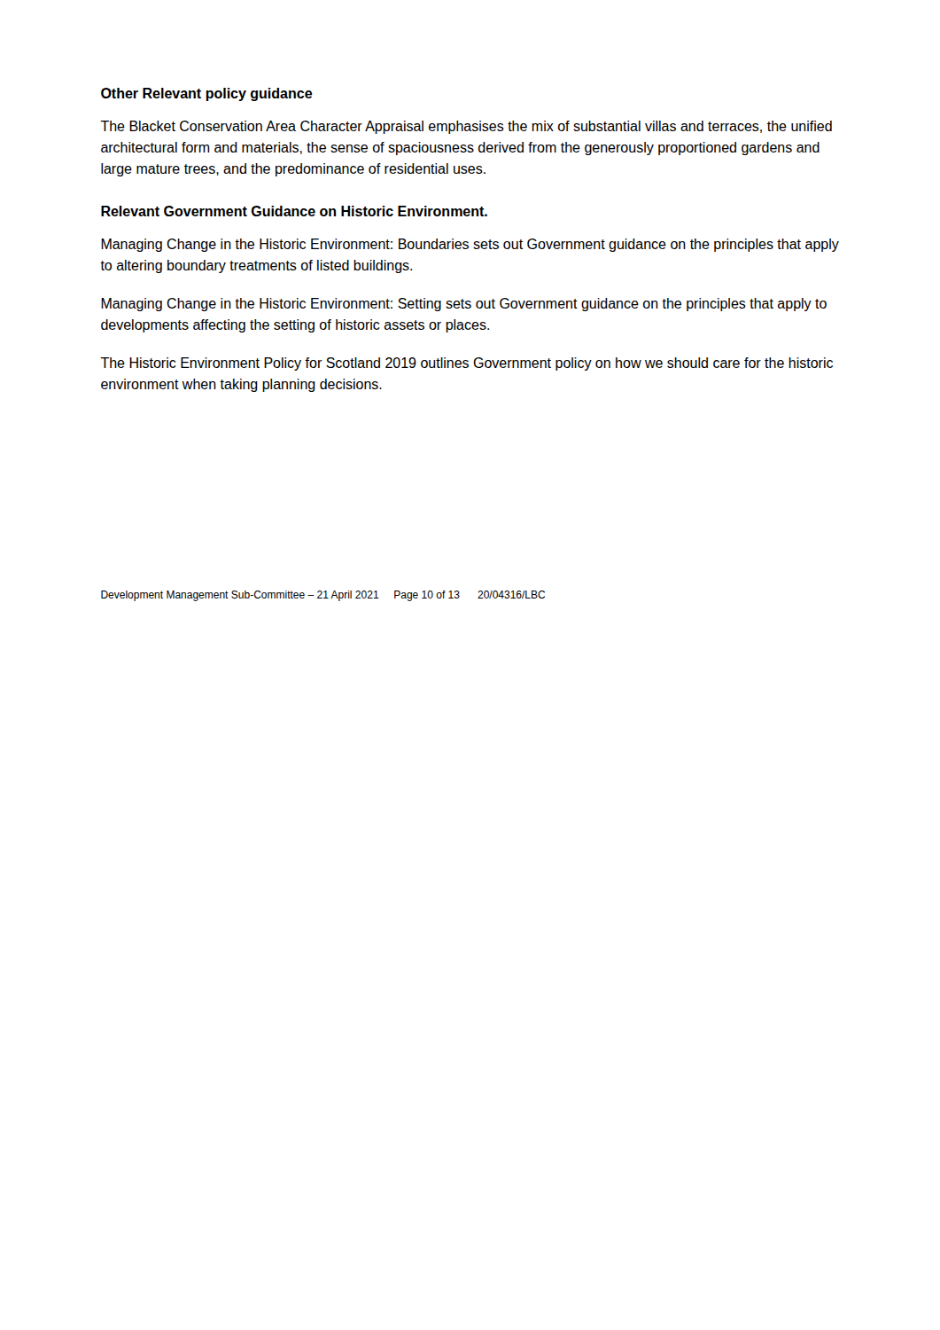Other Relevant policy guidance
The Blacket Conservation Area Character Appraisal emphasises the mix of substantial villas and terraces, the unified architectural form and materials, the sense of spaciousness derived from the generously proportioned gardens and large mature trees, and the predominance of residential uses.
Relevant Government Guidance on Historic Environment.
Managing Change in the Historic Environment: Boundaries sets out Government guidance on the principles that apply to altering boundary treatments of listed buildings.
Managing Change in the Historic Environment: Setting sets out Government guidance on the principles that apply to developments affecting the setting of historic assets or places.
The Historic Environment Policy for Scotland 2019 outlines Government policy on how we should care for the historic environment when taking planning decisions.
Development Management Sub-Committee – 21 April 2021 Page 10 of 13 20/04316/LBC